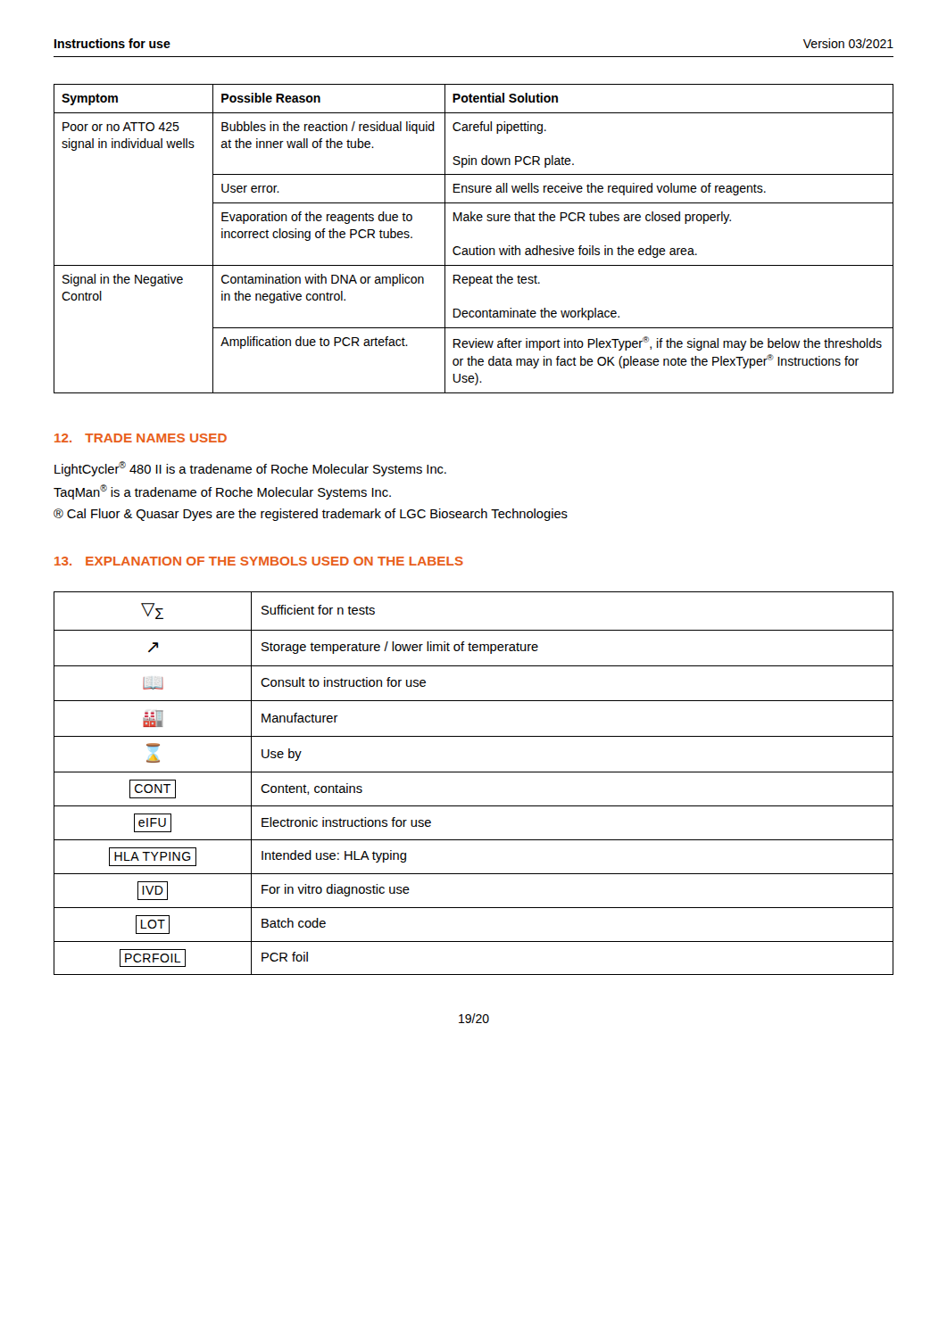Instructions for use
Version 03/2021
| Symptom | Possible Reason | Potential Solution |
| --- | --- | --- |
| Poor or no ATTO 425 signal in individual wells | Bubbles in the reaction / residual liquid at the inner wall of the tube. | Careful pipetting. Spin down PCR plate. |
| User error. | Ensure all wells receive the required volume of reagents. |
| Evaporation of the reagents due to incorrect closing of the PCR tubes. | Make sure that the PCR tubes are closed properly. Caution with adhesive foils in the edge area. |
| Signal in the Negative Control | Contamination with DNA or amplicon in the negative control. | Repeat the test. Decontaminate the workplace. |
| Amplification due to PCR artefact. | Review after import into PlexTyper ® , if the signal may be below the thresholds or the data may in fact be OK (please note the PlexTyper ® Instructions for Use). |
12. TRADE NAMES USED
LightCycler® 480 II is a tradename of Roche Molecular Systems Inc.
TaqMan® is a tradename of Roche Molecular Systems Inc.
® Cal Fluor & Quasar Dyes are the registered trademark of LGC Biosearch Technologies
13. EXPLANATION OF THE SYMBOLS USED ON THE LABELS
| ▽ Σ | Sufficient for n tests |
| ↗ | Storage temperature / lower limit of temperature |
| 📖 | Consult to instruction for use |
| 🏭 | Manufacturer |
| ⌛ | Use by |
| CONT | Content, contains |
| eIFU | Electronic instructions for use |
| HLA TYPING | Intended use: HLA typing |
| IVD | For in vitro diagnostic use |
| LOT | Batch code |
| PCRFOIL | PCR foil |
19/20